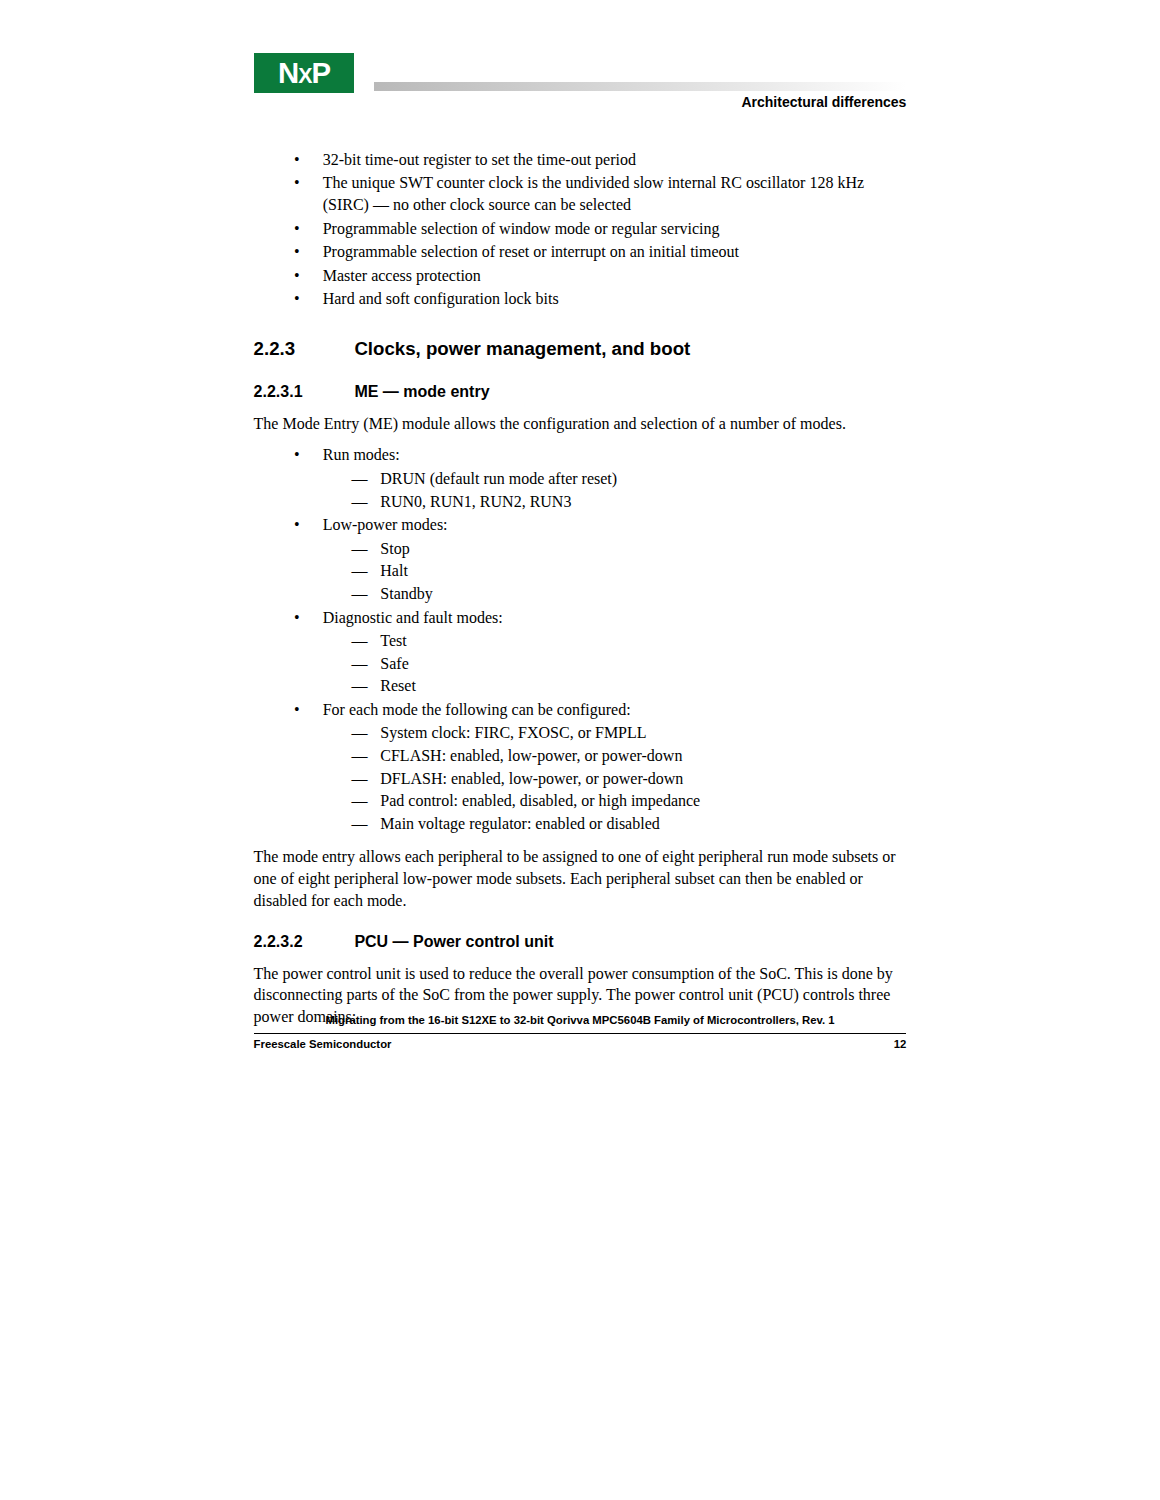NXP
Architectural differences
32-bit time-out register to set the time-out period
The unique SWT counter clock is the undivided slow internal RC oscillator 128 kHz (SIRC) — no other clock source can be selected
Programmable selection of window mode or regular servicing
Programmable selection of reset or interrupt on an initial timeout
Master access protection
Hard and soft configuration lock bits
2.2.3 Clocks, power management, and boot
2.2.3.1 ME — mode entry
The Mode Entry (ME) module allows the configuration and selection of a number of modes.
Run modes:
DRUN (default run mode after reset)
RUN0, RUN1, RUN2, RUN3
Low-power modes:
Stop
Halt
Standby
Diagnostic and fault modes:
Test
Safe
Reset
For each mode the following can be configured:
System clock: FIRC, FXOSC, or FMPLL
CFLASH: enabled, low-power, or power-down
DFLASH: enabled, low-power, or power-down
Pad control: enabled, disabled, or high impedance
Main voltage regulator: enabled or disabled
The mode entry allows each peripheral to be assigned to one of eight peripheral run mode subsets or one of eight peripheral low-power mode subsets. Each peripheral subset can then be enabled or disabled for each mode.
2.2.3.2 PCU — Power control unit
The power control unit is used to reduce the overall power consumption of the SoC. This is done by disconnecting parts of the SoC from the power supply. The power control unit (PCU) controls three power domains:
Migrating from the 16-bit S12XE to 32-bit Qorivva MPC5604B Family of Microcontrollers, Rev. 1
Freescale Semiconductor
12